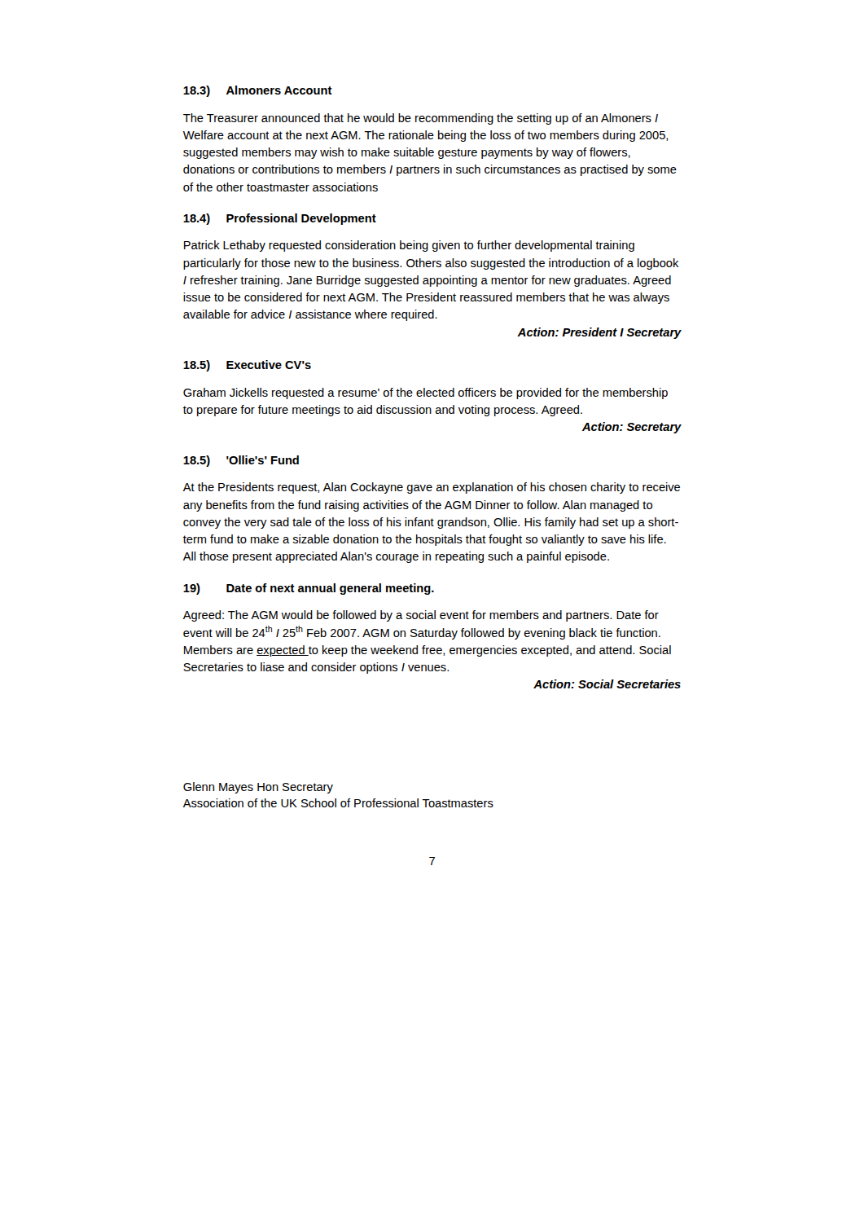18.3) Almoners Account
The Treasurer announced that he would be recommending the setting up of an Almoners I Welfare account at the next AGM. The rationale being the loss of two members during 2005, suggested members may wish to make suitable gesture payments by way of flowers, donations or contributions to members I partners in such circumstances as practised by some of the other toastmaster associations
18.4) Professional Development
Patrick Lethaby requested consideration being given to further developmental training particularly for those new to the business. Others also suggested the introduction of a logbook I refresher training. Jane Burridge suggested appointing a mentor for new graduates. Agreed issue to be considered for next AGM. The President reassured members that he was always available for advice I assistance where required.
Action: President I Secretary
18.5) Executive CV's
Graham Jickells requested a resume' of the elected officers be provided for the membership to prepare for future meetings to aid discussion and voting process. Agreed.
Action: Secretary
18.5)'Ollie's' Fund
At the Presidents request, Alan Cockayne gave an explanation of his chosen charity to receive any benefits from the fund raising activities of the AGM Dinner to follow. Alan managed to convey the very sad tale of the loss of his infant grandson, Ollie. His family had set up a short-term fund to make a sizable donation to the hospitals that fought so valiantly to save his life. All those present appreciated Alan's courage in repeating such a painful episode.
19) Date of next annual general meeting.
Agreed: The AGM would be followed by a social event for members and partners. Date for event will be 24th I 25th Feb 2007. AGM on Saturday followed by evening black tie function. Members are expected to keep the weekend free, emergencies excepted, and attend. Social Secretaries to liase and consider options I venues.
Action: Social Secretaries
Glenn Mayes Hon Secretary
Association of the UK School of Professional Toastmasters
7